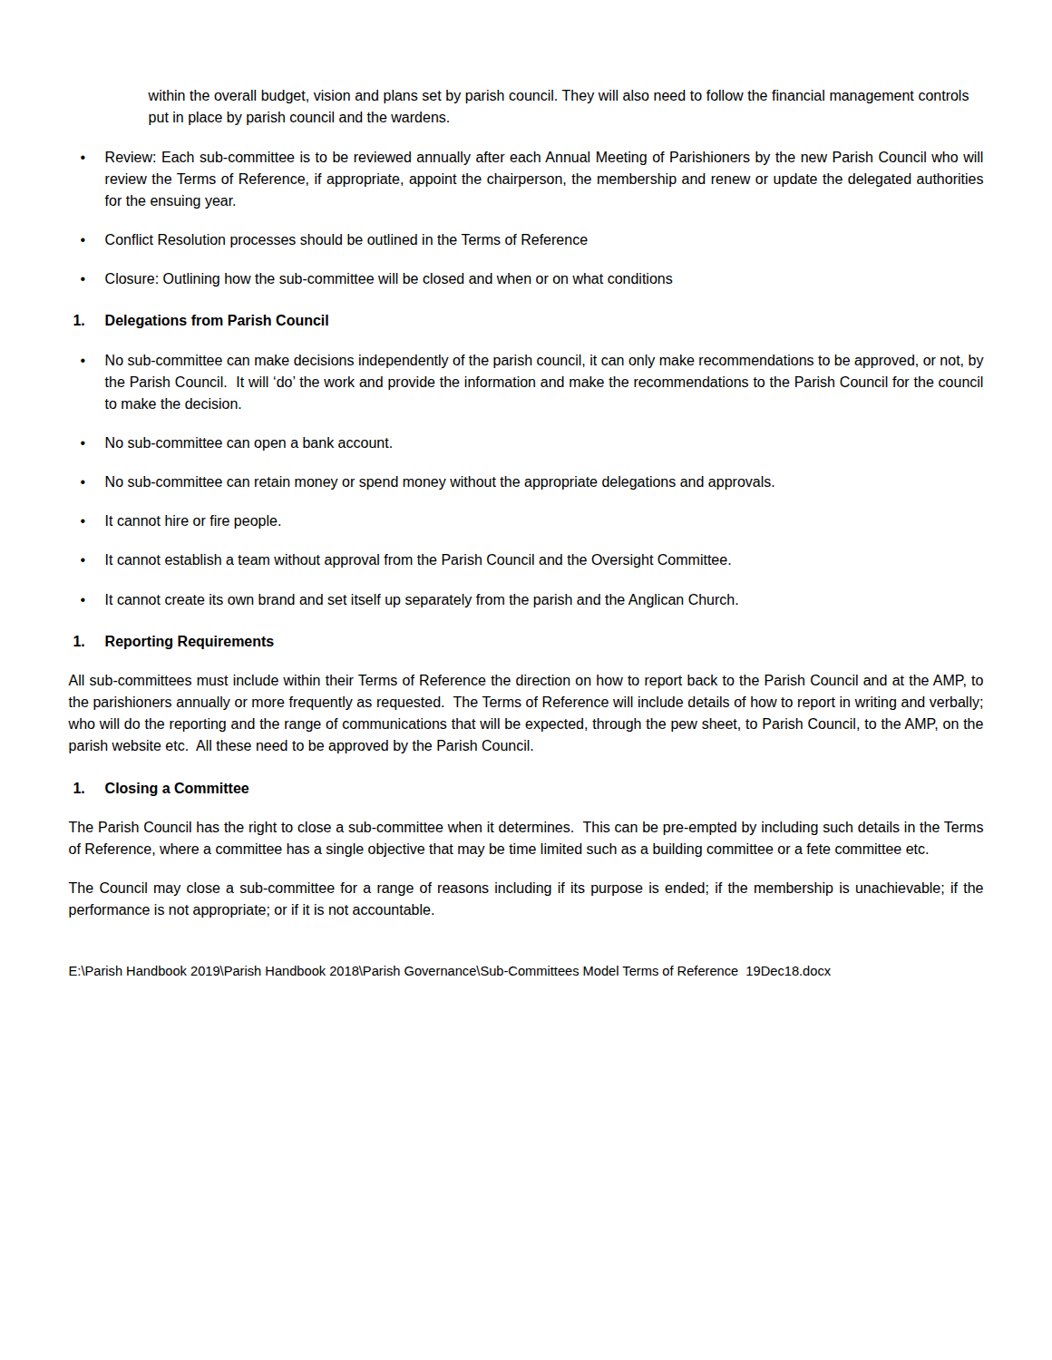within the overall budget, vision and plans set by parish council. They will also need to follow the financial management controls put in place by parish council and the wardens.
Review: Each sub-committee is to be reviewed annually after each Annual Meeting of Parishioners by the new Parish Council who will review the Terms of Reference, if appropriate, appoint the chairperson, the membership and renew or update the delegated authorities for the ensuing year.
Conflict Resolution processes should be outlined in the Terms of Reference
Closure: Outlining how the sub-committee will be closed and when or on what conditions
Delegations from Parish Council
No sub-committee can make decisions independently of the parish council, it can only make recommendations to be approved, or not, by the Parish Council. It will ‘do’ the work and provide the information and make the recommendations to the Parish Council for the council to make the decision.
No sub-committee can open a bank account.
No sub-committee can retain money or spend money without the appropriate delegations and approvals.
It cannot hire or fire people.
It cannot establish a team without approval from the Parish Council and the Oversight Committee.
It cannot create its own brand and set itself up separately from the parish and the Anglican Church.
Reporting Requirements
All sub-committees must include within their Terms of Reference the direction on how to report back to the Parish Council and at the AMP, to the parishioners annually or more frequently as requested. The Terms of Reference will include details of how to report in writing and verbally; who will do the reporting and the range of communications that will be expected, through the pew sheet, to Parish Council, to the AMP, on the parish website etc. All these need to be approved by the Parish Council.
Closing a Committee
The Parish Council has the right to close a sub-committee when it determines. This can be pre-empted by including such details in the Terms of Reference, where a committee has a single objective that may be time limited such as a building committee or a fete committee etc.
The Council may close a sub-committee for a range of reasons including if its purpose is ended; if the membership is unachievable; if the performance is not appropriate; or if it is not accountable.
E:\Parish Handbook 2019\Parish Handbook 2018\Parish Governance\Sub-Committees Model Terms of Reference 19Dec18.docx